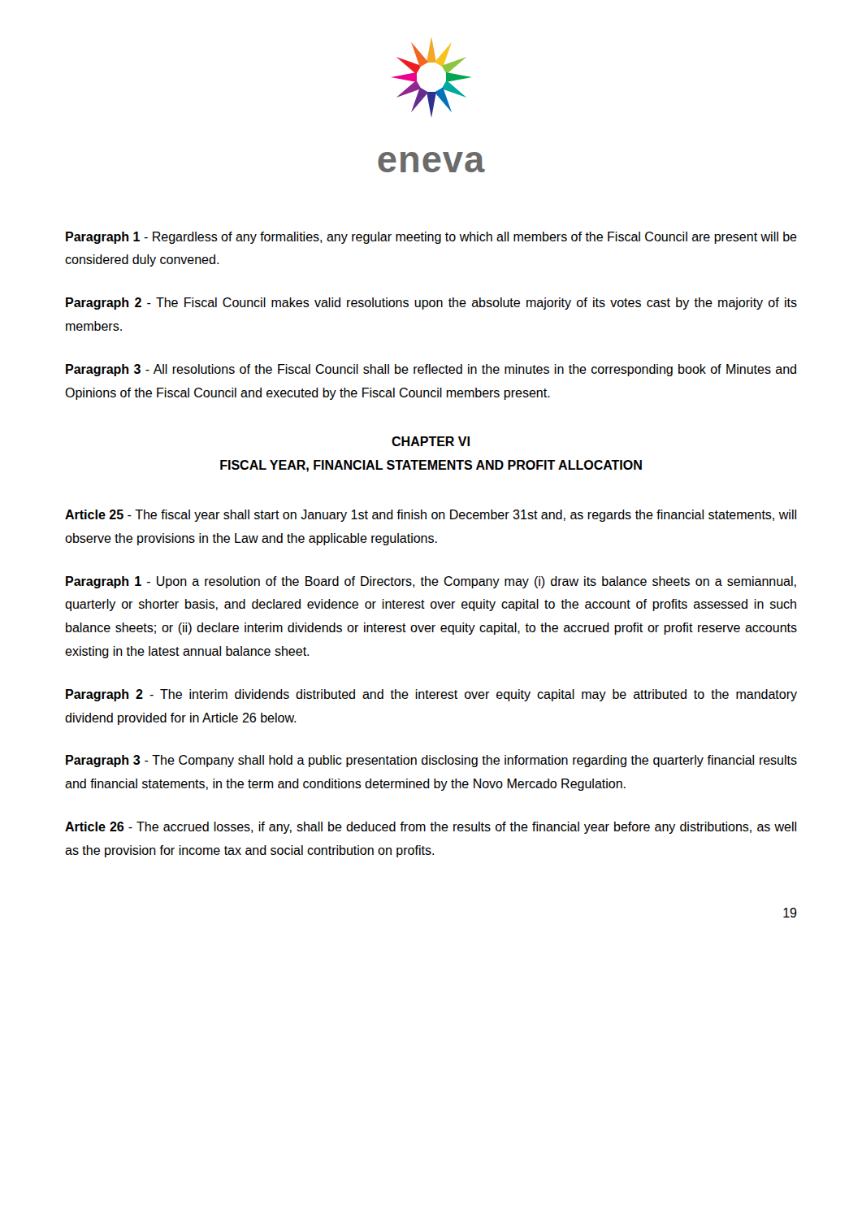eneva
Paragraph 1 - Regardless of any formalities, any regular meeting to which all members of the Fiscal Council are present will be considered duly convened.
Paragraph 2 - The Fiscal Council makes valid resolutions upon the absolute majority of its votes cast by the majority of its members.
Paragraph 3 - All resolutions of the Fiscal Council shall be reflected in the minutes in the corresponding book of Minutes and Opinions of the Fiscal Council and executed by the Fiscal Council members present.
CHAPTER VI
FISCAL YEAR, FINANCIAL STATEMENTS AND PROFIT ALLOCATION
Article 25 - The fiscal year shall start on January 1st and finish on December 31st and, as regards the financial statements, will observe the provisions in the Law and the applicable regulations.
Paragraph 1 - Upon a resolution of the Board of Directors, the Company may (i) draw its balance sheets on a semiannual, quarterly or shorter basis, and declared evidence or interest over equity capital to the account of profits assessed in such balance sheets; or (ii) declare interim dividends or interest over equity capital, to the accrued profit or profit reserve accounts existing in the latest annual balance sheet.
Paragraph 2 - The interim dividends distributed and the interest over equity capital may be attributed to the mandatory dividend provided for in Article 26 below.
Paragraph 3 - The Company shall hold a public presentation disclosing the information regarding the quarterly financial results and financial statements, in the term and conditions determined by the Novo Mercado Regulation.
Article 26 - The accrued losses, if any, shall be deduced from the results of the financial year before any distributions, as well as the provision for income tax and social contribution on profits.
19